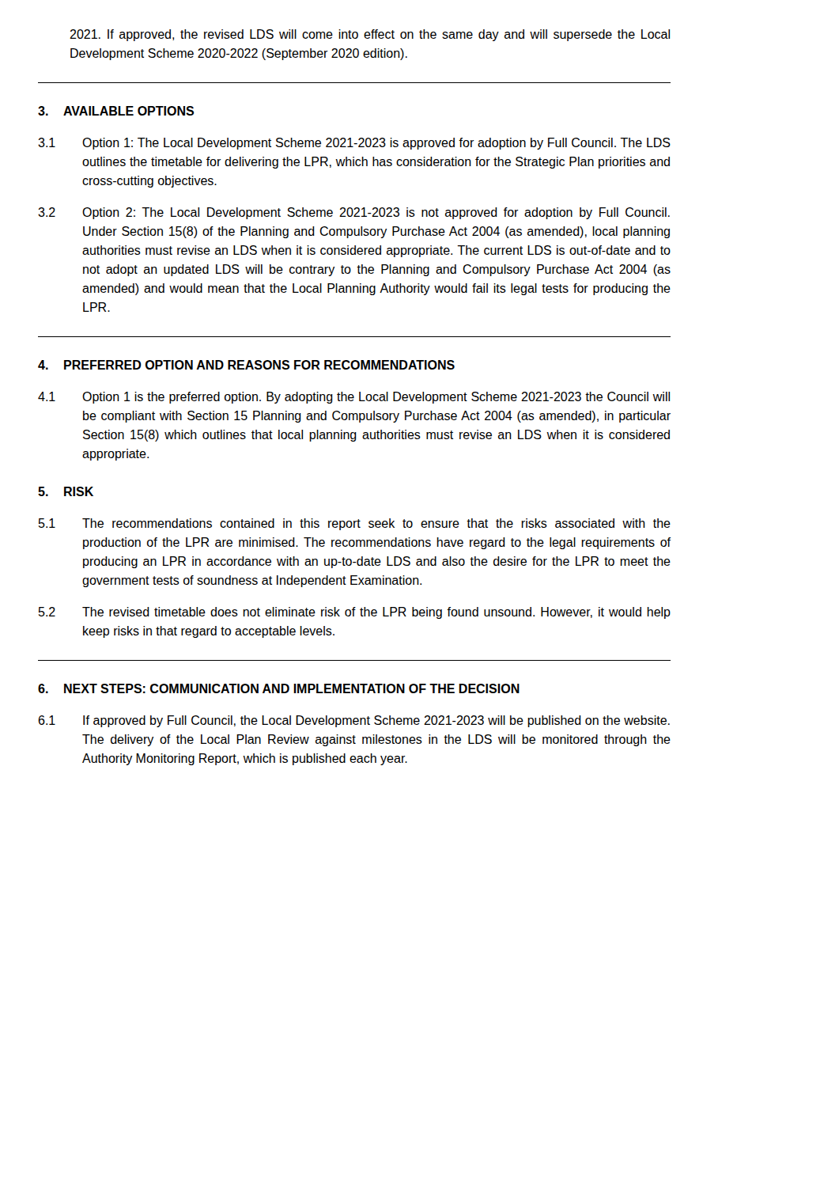2021. If approved, the revised LDS will come into effect on the same day and will supersede the Local Development Scheme 2020-2022 (September 2020 edition).
3. AVAILABLE OPTIONS
3.1 Option 1: The Local Development Scheme 2021-2023 is approved for adoption by Full Council. The LDS outlines the timetable for delivering the LPR, which has consideration for the Strategic Plan priorities and cross-cutting objectives.
3.2 Option 2: The Local Development Scheme 2021-2023 is not approved for adoption by Full Council. Under Section 15(8) of the Planning and Compulsory Purchase Act 2004 (as amended), local planning authorities must revise an LDS when it is considered appropriate. The current LDS is out-of-date and to not adopt an updated LDS will be contrary to the Planning and Compulsory Purchase Act 2004 (as amended) and would mean that the Local Planning Authority would fail its legal tests for producing the LPR.
4. PREFERRED OPTION AND REASONS FOR RECOMMENDATIONS
4.1 Option 1 is the preferred option. By adopting the Local Development Scheme 2021-2023 the Council will be compliant with Section 15 Planning and Compulsory Purchase Act 2004 (as amended), in particular Section 15(8) which outlines that local planning authorities must revise an LDS when it is considered appropriate.
5. RISK
5.1 The recommendations contained in this report seek to ensure that the risks associated with the production of the LPR are minimised. The recommendations have regard to the legal requirements of producing an LPR in accordance with an up-to-date LDS and also the desire for the LPR to meet the government tests of soundness at Independent Examination.
5.2 The revised timetable does not eliminate risk of the LPR being found unsound. However, it would help keep risks in that regard to acceptable levels.
6. NEXT STEPS: COMMUNICATION AND IMPLEMENTATION OF THE DECISION
6.1 If approved by Full Council, the Local Development Scheme 2021-2023 will be published on the website. The delivery of the Local Plan Review against milestones in the LDS will be monitored through the Authority Monitoring Report, which is published each year.